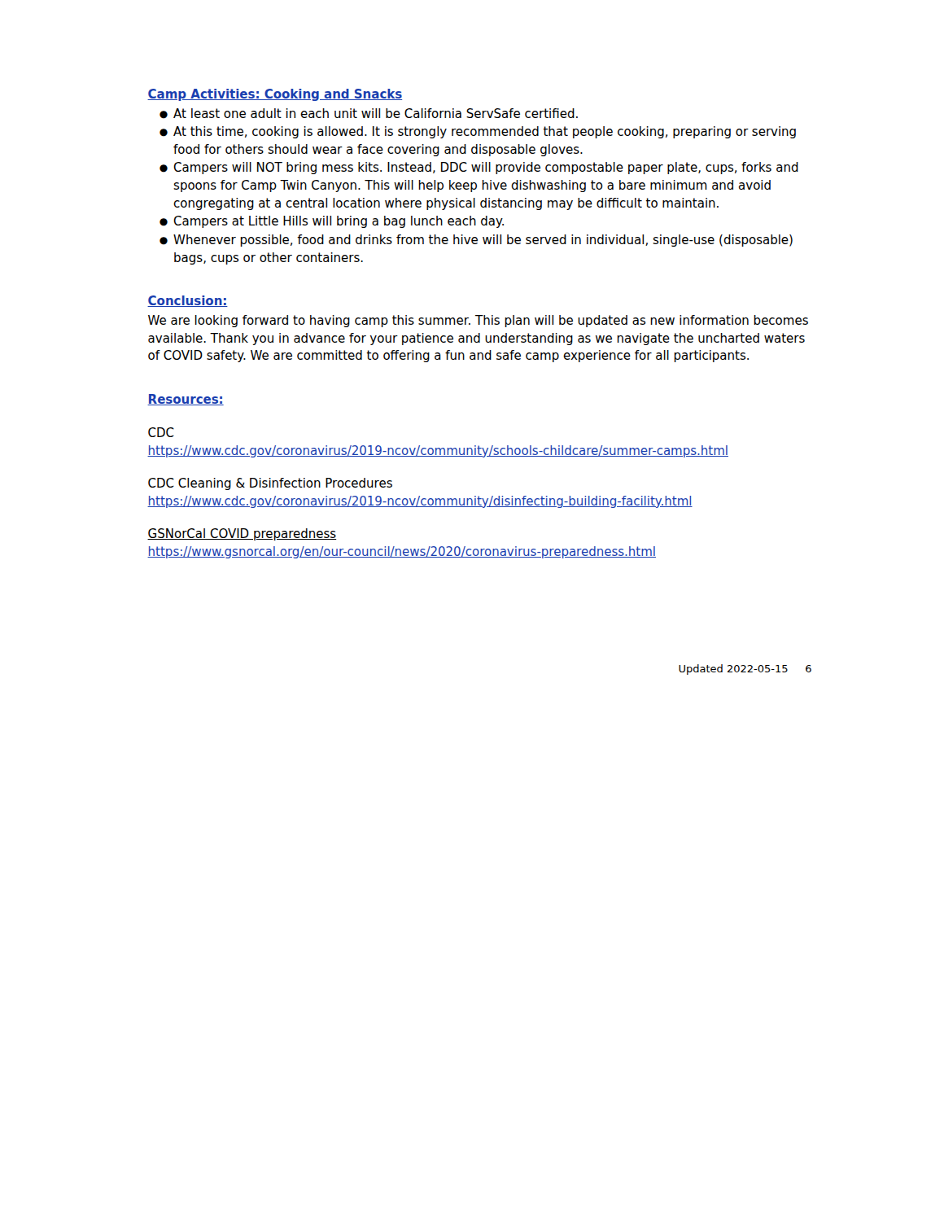Camp Activities: Cooking and Snacks
At least one adult in each unit will be California ServSafe certified.
At this time, cooking is allowed. It is strongly recommended that people cooking, preparing or serving food for others should wear a face covering and disposable gloves.
Campers will NOT bring mess kits. Instead, DDC will provide compostable paper plate, cups, forks and spoons for Camp Twin Canyon. This will help keep hive dishwashing to a bare minimum and avoid congregating at a central location where physical distancing may be difficult to maintain.
Campers at Little Hills will bring a bag lunch each day.
Whenever possible, food and drinks from the hive will be served in individual, single-use (disposable) bags, cups or other containers.
Conclusion:
We are looking forward to having camp this summer. This plan will be updated as new information becomes available. Thank you in advance for your patience and understanding as we navigate the uncharted waters of COVID safety. We are committed to offering a fun and safe camp experience for all participants.
Resources:
CDC https://www.cdc.gov/coronavirus/2019-ncov/community/schools-childcare/summer-camps.html
CDC Cleaning & Disinfection Procedures https://www.cdc.gov/coronavirus/2019-ncov/community/disinfecting-building-facility.html
GSNorCal COVID preparedness https://www.gsnorcal.org/en/our-council/news/2020/coronavirus-preparedness.html
Updated 2022-05-156